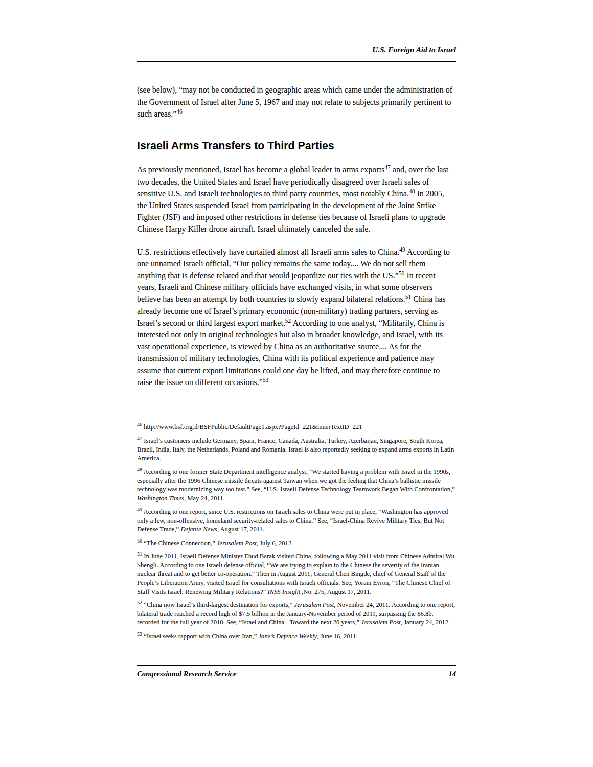U.S. Foreign Aid to Israel
(see below), “may not be conducted in geographic areas which came under the administration of the Government of Israel after June 5, 1967 and may not relate to subjects primarily pertinent to such areas.”46
Israeli Arms Transfers to Third Parties
As previously mentioned, Israel has become a global leader in arms exports47 and, over the last two decades, the United States and Israel have periodically disagreed over Israeli sales of sensitive U.S. and Israeli technologies to third party countries, most notably China.48 In 2005, the United States suspended Israel from participating in the development of the Joint Strike Fighter (JSF) and imposed other restrictions in defense ties because of Israeli plans to upgrade Chinese Harpy Killer drone aircraft. Israel ultimately canceled the sale.
U.S. restrictions effectively have curtailed almost all Israeli arms sales to China.49 According to one unnamed Israeli official, “Our policy remains the same today.... We do not sell them anything that is defense related and that would jeopardize our ties with the US.”50 In recent years, Israeli and Chinese military officials have exchanged visits, in what some observers believe has been an attempt by both countries to slowly expand bilateral relations.51 China has already become one of Israel’s primary economic (non-military) trading partners, serving as Israel’s second or third largest export market.52 According to one analyst, “Militarily, China is interested not only in original technologies but also in broader knowledge, and Israel, with its vast operational experience, is viewed by China as an authoritative source.... As for the transmission of military technologies, China with its political experience and patience may assume that current export limitations could one day be lifted, and may therefore continue to raise the issue on different occasions.”53
46 http://www.bsf.org.il/BSFPublic/DefaultPage1.aspx?PageId=221&innerTextID=221
47 Israel’s customers include Germany, Spain, France, Canada, Australia, Turkey, Azerbaijan, Singapore, South Korea, Brazil, India, Italy, the Netherlands, Poland and Romania. Israel is also reportedly seeking to expand arms exports in Latin America.
48 According to one former State Department intelligence analyst, “We started having a problem with Israel in the 1990s, especially after the 1996 Chinese missile threats against Taiwan when we got the feeling that China’s ballistic missile technology was modernizing way too fast.” See, “U.S.-Israeli Defense Technology Teamwork Began With Confrontation,” Washington Times, May 24, 2011.
49 According to one report, since U.S. restrictions on Israeli sales to China were put in place, “Washington has approved only a few, non-offensive, homeland security-related sales to China.” See, “Israel-China Revive Military Ties, But Not Defense Trade,” Defense News, August 17, 2011.
50 “The Chinese Connection,” Jerusalem Post, July 6, 2012.
51 In June 2011, Israeli Defense Minister Ehud Barak visited China, following a May 2011 visit from Chinese Admiral Wu Shengli. According to one Israeli defense official, “We are trying to explain to the Chinese the severity of the Iranian nuclear threat and to get better co-operation.” Then in August 2011, General Chen Bingde, chief of General Staff of the People’s Liberation Army, visited Israel for consultations with Israeli officials. See, Yoram Evron, “The Chinese Chief of Staff Visits Israel: Renewing Military Relations?” INSS Insight ,No. 275, August 17, 2011.
52 “China now Israel’s third-largest destination for exports,” Jerusalem Post, November 24, 2011. According to one report, bilateral trade reached a record high of $7.5 billion in the January-November period of 2011, surpassing the $6.8b. recorded for the full year of 2010. See, “Israel and China - Toward the next 20 years,” Jerusalem Post, January 24, 2012.
53 “Israel seeks rapport with China over Iran,” Jane’s Defence Weekly, June 16, 2011.
Congressional Research Service 14